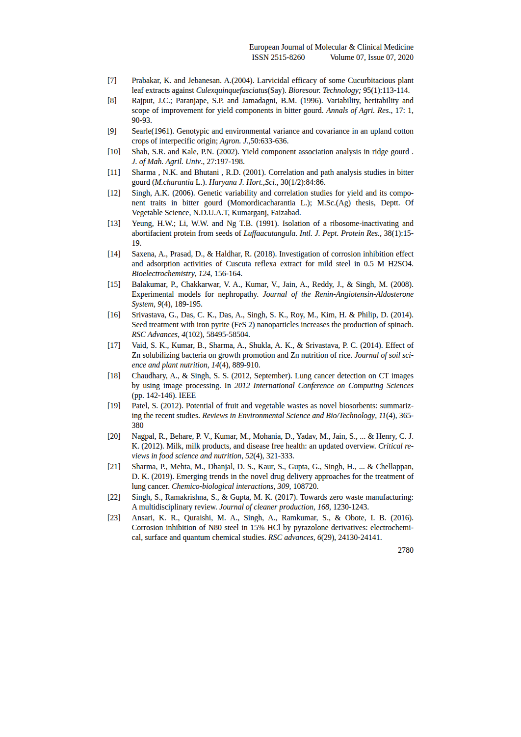European Journal of Molecular & Clinical Medicine ISSN 2515-8260 Volume 07, Issue 07, 2020
[7] Prabakar, K. and Jebanesan. A.(2004). Larvicidal efficacy of some Cucurbitacious plant leaf extracts against Culexquinquefasciatus(Say). Bioresour. Technology; 95(1):113-114.
[8] Rajput, J.C.; Paranjape, S.P. and Jamadagni, B.M. (1996). Variability, heritability and scope of improvement for yield components in bitter gourd. Annals of Agri. Res., 17: 1, 90-93.
[9] Searle(1961). Genotypic and environmental variance and covariance in an upland cotton crops of interpecific origin; Agron. J., 50:633-636.
[10] Shah, S.R. and Kale, P.N. (2002). Yield component association analysis in ridge gourd . J. of Mah. Agril. Univ., 27:197-198.
[11] Sharma , N.K. and Bhutani , R.D. (2001). Correlation and path analysis studies in bitter gourd (M.charantia L.). Haryana J. Hort.,Sci., 30(1/2):84:86.
[12] Singh, A.K. (2006). Genetic variability and correlation studies for yield and its component traits in bitter gourd (Momordicacharantia L.); M.Sc.(Ag) thesis, Deptt. Of Vegetable Science, N.D.U.A.T, Kumarganj, Faizabad.
[13] Yeung, H.W.; Li, W.W. and Ng T.B. (1991). Isolation of a ribosome-inactivating and abortifacient protein from seeds of Luffaacutangula. Intl. J. Pept. Protein Res., 38(1):15-19.
[14] Saxena, A., Prasad, D., & Haldhar, R. (2018). Investigation of corrosion inhibition effect and adsorption activities of Cuscuta reflexa extract for mild steel in 0.5 M H2SO4. Bioelectrochemistry, 124, 156-164.
[15] Balakumar, P., Chakkarwar, V. A., Kumar, V., Jain, A., Reddy, J., & Singh, M. (2008). Experimental models for nephropathy. Journal of the Renin-Angiotensin-Aldosterone System, 9(4), 189-195.
[16] Srivastava, G., Das, C. K., Das, A., Singh, S. K., Roy, M., Kim, H. & Philip, D. (2014). Seed treatment with iron pyrite (FeS 2) nanoparticles increases the production of spinach. RSC Advances, 4(102), 58495-58504.
[17] Vaid, S. K., Kumar, B., Sharma, A., Shukla, A. K., & Srivastava, P. C. (2014). Effect of Zn solubilizing bacteria on growth promotion and Zn nutrition of rice. Journal of soil science and plant nutrition, 14(4), 889-910.
[18] Chaudhary, A., & Singh, S. S. (2012, September). Lung cancer detection on CT images by using image processing. In 2012 International Conference on Computing Sciences (pp. 142-146). IEEE
[19] Patel, S. (2012). Potential of fruit and vegetable wastes as novel biosorbents: summarizing the recent studies. Reviews in Environmental Science and Bio/Technology, 11(4), 365-380
[20] Nagpal, R., Behare, P. V., Kumar, M., Mohania, D., Yadav, M., Jain, S., ... & Henry, C. J. K. (2012). Milk, milk products, and disease free health: an updated overview. Critical reviews in food science and nutrition, 52(4), 321-333.
[21] Sharma, P., Mehta, M., Dhanjal, D. S., Kaur, S., Gupta, G., Singh, H., ... & Chellappan, D. K. (2019). Emerging trends in the novel drug delivery approaches for the treatment of lung cancer. Chemico-biological interactions, 309, 108720.
[22] Singh, S., Ramakrishna, S., & Gupta, M. K. (2017). Towards zero waste manufacturing: A multidisciplinary review. Journal of cleaner production, 168, 1230-1243.
[23] Ansari, K. R., Quraishi, M. A., Singh, A., Ramkumar, S., & Obote, I. B. (2016). Corrosion inhibition of N80 steel in 15% HCl by pyrazolone derivatives: electrochemical, surface and quantum chemical studies. RSC advances, 6(29), 24130-24141.
2780